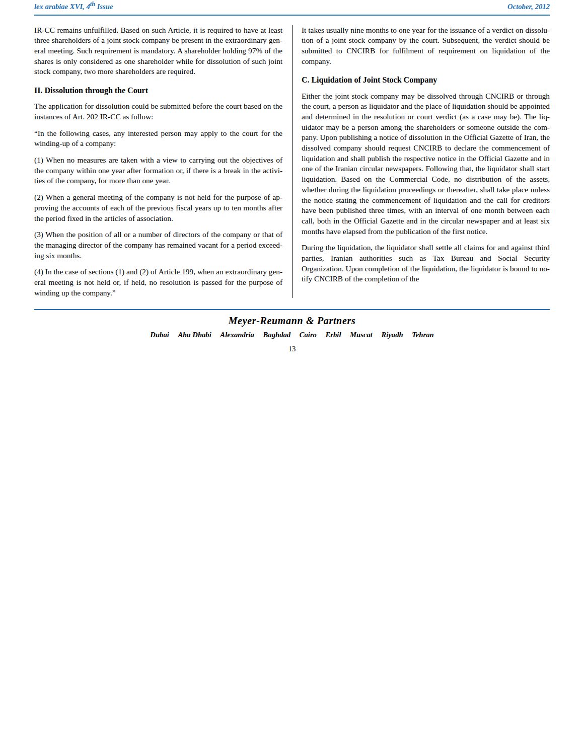lex arabiae XVI, 4th Issue
October, 2012
IR-CC remains unfulfilled. Based on such Article, it is required to have at least three shareholders of a joint stock company be present in the extraordinary general meeting. Such requirement is mandatory. A shareholder holding 97% of the shares is only considered as one shareholder while for dissolution of such joint stock company, two more shareholders are required.
II. Dissolution through the Court
The application for dissolution could be submitted before the court based on the instances of Art. 202 IR-CC as follow:
“In the following cases, any interested person may apply to the court for the winding-up of a company:
(1) When no measures are taken with a view to carrying out the objectives of the company within one year after formation or, if there is a break in the activities of the company, for more than one year.
(2) When a general meeting of the company is not held for the purpose of approving the accounts of each of the previous fiscal years up to ten months after the period fixed in the articles of association.
(3) When the position of all or a number of directors of the company or that of the managing director of the company has remained vacant for a period exceeding six months.
(4) In the case of sections (1) and (2) of Article 199, when an extraordinary general meeting is not held or, if held, no resolution is passed for the purpose of winding up the company.”
It takes usually nine months to one year for the issuance of a verdict on dissolution of a joint stock company by the court. Subsequent, the verdict should be submitted to CNCIRB for fulfilment of requirement on liquidation of the company.
C. Liquidation of Joint Stock Company
Either the joint stock company may be dissolved through CNCIRB or through the court, a person as liquidator and the place of liquidation should be appointed and determined in the resolution or court verdict (as a case may be). The liquidator may be a person among the shareholders or someone outside the company. Upon publishing a notice of dissolution in the Official Gazette of Iran, the dissolved company should request CNCIRB to declare the commencement of liquidation and shall publish the respective notice in the Official Gazette and in one of the Iranian circular newspapers. Following that, the liquidator shall start liquidation. Based on the Commercial Code, no distribution of the assets, whether during the liquidation proceedings or thereafter, shall take place unless the notice stating the commencement of liquidation and the call for creditors have been published three times, with an interval of one month between each call, both in the Official Gazette and in the circular newspaper and at least six months have elapsed from the publication of the first notice.
During the liquidation, the liquidator shall settle all claims for and against third parties, Iranian authorities such as Tax Bureau and Social Security Organization. Upon completion of the liquidation, the liquidator is bound to notify CNCIRB of the completion of the
Meyer-Reumann & Partners
Dubai Abu Dhabi Alexandria Baghdad Cairo Erbil Muscat Riyadh Tehran
13